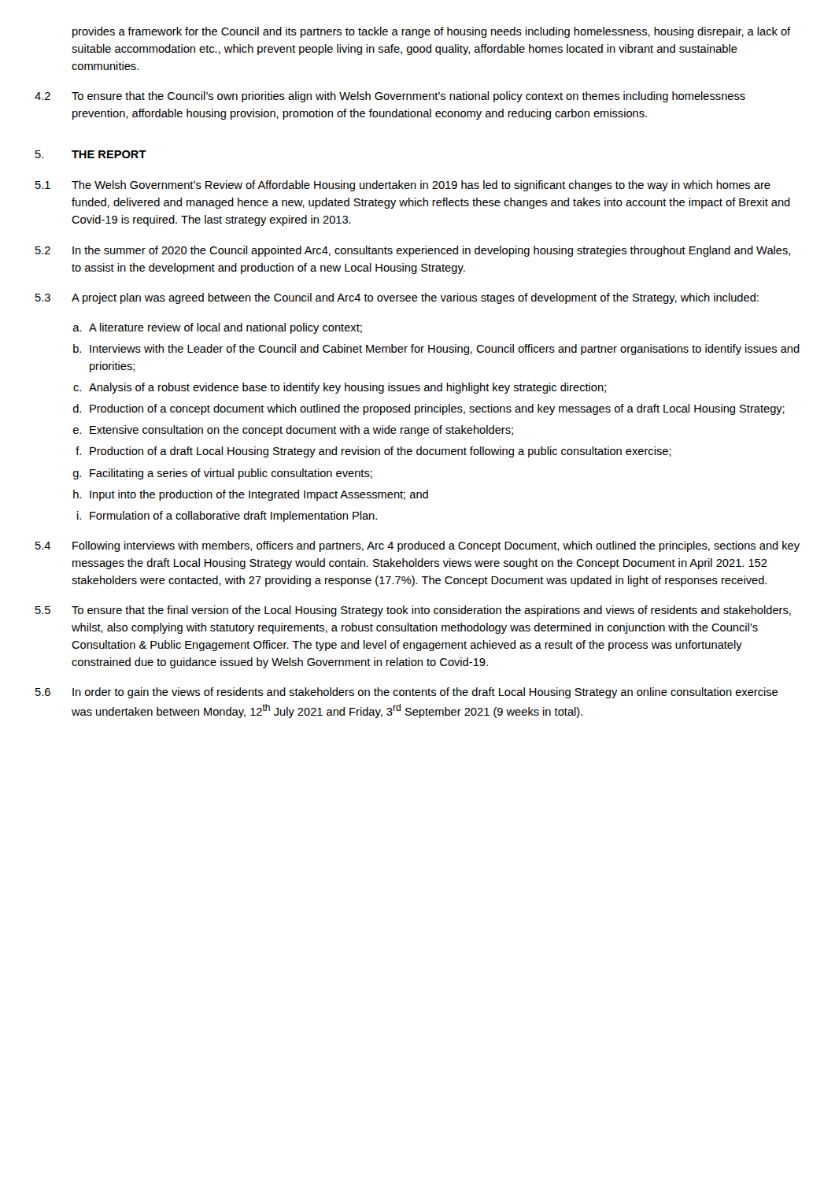provides a framework for the Council and its partners to tackle a range of housing needs including homelessness, housing disrepair, a lack of suitable accommodation etc., which prevent people living in safe, good quality, affordable homes located in vibrant and sustainable communities.
4.2
To ensure that the Council’s own priorities align with Welsh Government’s national policy context on themes including homelessness prevention, affordable housing provision, promotion of the foundational economy and reducing carbon emissions.
5. THE REPORT
5.1
The Welsh Government’s Review of Affordable Housing undertaken in 2019 has led to significant changes to the way in which homes are funded, delivered and managed hence a new, updated Strategy which reflects these changes and takes into account the impact of Brexit and Covid-19 is required. The last strategy expired in 2013.
5.2
In the summer of 2020 the Council appointed Arc4, consultants experienced in developing housing strategies throughout England and Wales, to assist in the development and production of a new Local Housing Strategy.
5.3
A project plan was agreed between the Council and Arc4 to oversee the various stages of development of the Strategy, which included:
A literature review of local and national policy context;
Interviews with the Leader of the Council and Cabinet Member for Housing, Council officers and partner organisations to identify issues and priorities;
Analysis of a robust evidence base to identify key housing issues and highlight key strategic direction;
Production of a concept document which outlined the proposed principles, sections and key messages of a draft Local Housing Strategy;
Extensive consultation on the concept document with a wide range of stakeholders;
Production of a draft Local Housing Strategy and revision of the document following a public consultation exercise;
Facilitating a series of virtual public consultation events;
Input into the production of the Integrated Impact Assessment; and
Formulation of a collaborative draft Implementation Plan.
5.4
Following interviews with members, officers and partners, Arc 4 produced a Concept Document, which outlined the principles, sections and key messages the draft Local Housing Strategy would contain. Stakeholders views were sought on the Concept Document in April 2021. 152 stakeholders were contacted, with 27 providing a response (17.7%). The Concept Document was updated in light of responses received.
5.5
To ensure that the final version of the Local Housing Strategy took into consideration the aspirations and views of residents and stakeholders, whilst, also complying with statutory requirements, a robust consultation methodology was determined in conjunction with the Council’s Consultation & Public Engagement Officer. The type and level of engagement achieved as a result of the process was unfortunately constrained due to guidance issued by Welsh Government in relation to Covid-19.
5.6
In order to gain the views of residents and stakeholders on the contents of the draft Local Housing Strategy an online consultation exercise was undertaken between Monday, 12th July 2021 and Friday, 3rd September 2021 (9 weeks in total).